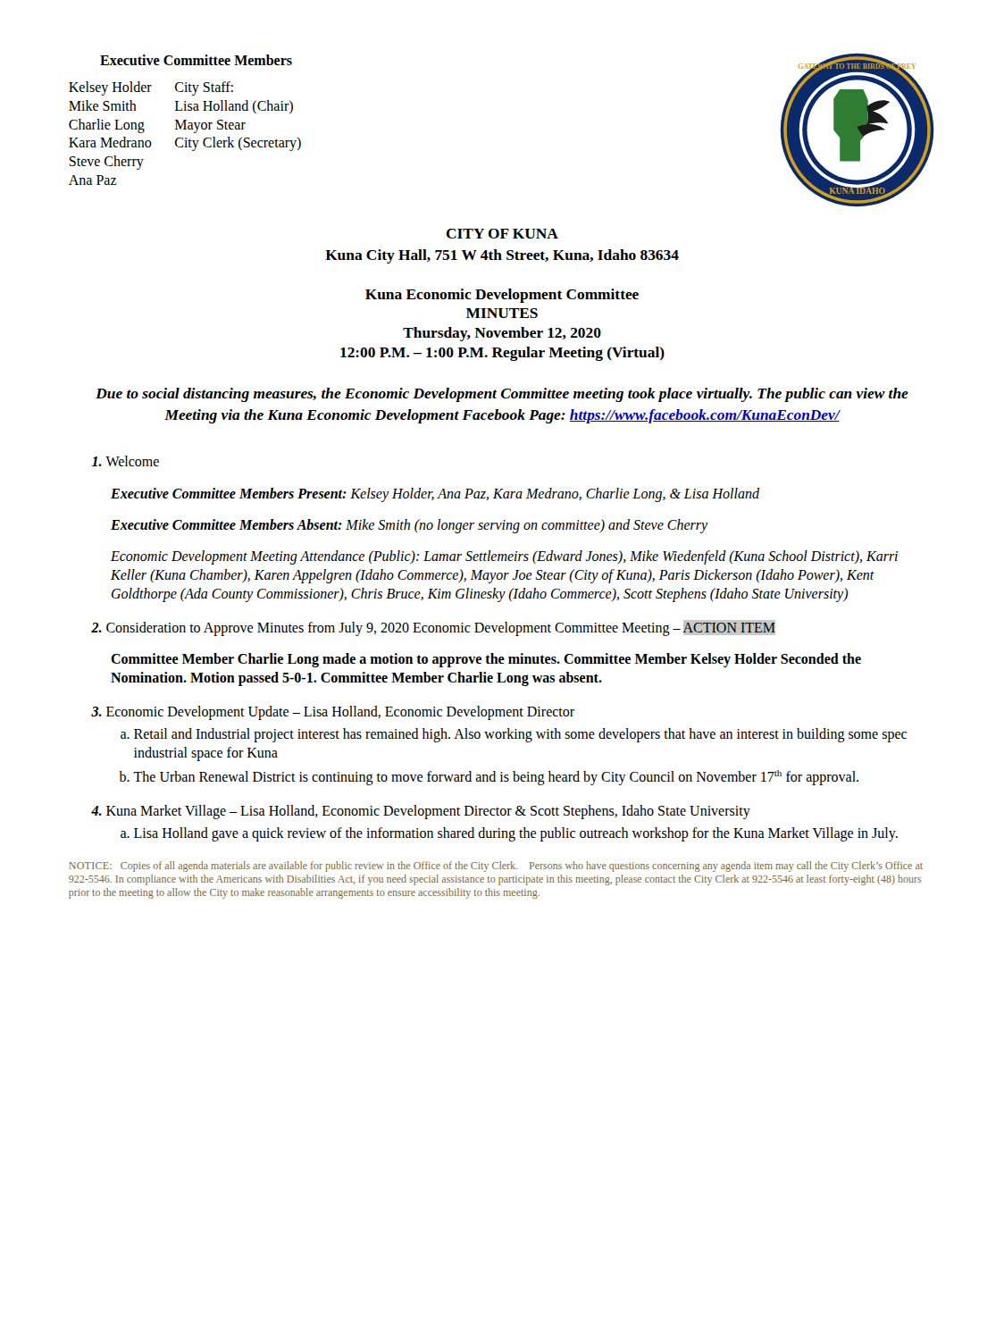Executive Committee Members
| Kelsey Holder | City Staff: |
| Mike Smith | Lisa Holland (Chair) |
| Charlie Long | Mayor Stear |
| Kara Medrano | City Clerk (Secretary) |
| Steve Cherry | |
| Ana Paz | |
GATEWAY TO THE BIRDS OF PREY KUNA IDAHO
CITY OF KUNA
Kuna City Hall, 751 W 4th Street, Kuna, Idaho 83634
Kuna Economic Development Committee
MINUTES
Thursday, November 12, 2020
12:00 P.M. – 1:00 P.M. Regular Meeting (Virtual)
Due to social distancing measures, the Economic Development Committee meeting took place virtually. The public can view the Meeting via the Kuna Economic Development Facebook Page: https://www.facebook.com/KunaEconDev/
Welcome
Executive Committee Members Present: Kelsey Holder, Ana Paz, Kara Medrano, Charlie Long, & Lisa Holland
Executive Committee Members Absent: Mike Smith (no longer serving on committee) and Steve Cherry
Economic Development Meeting Attendance (Public): Lamar Settlemeirs (Edward Jones), Mike Wiedenfeld (Kuna School District), Karri Keller (Kuna Chamber), Karen Appelgren (Idaho Commerce), Mayor Joe Stear (City of Kuna), Paris Dickerson (Idaho Power), Kent Goldthorpe (Ada County Commissioner), Chris Bruce, Kim Glinesky (Idaho Commerce), Scott Stephens (Idaho State University)
Consideration to Approve Minutes from July 9, 2020 Economic Development Committee Meeting – ACTION ITEM
Committee Member Charlie Long made a motion to approve the minutes. Committee Member Kelsey Holder Seconded the Nomination. Motion passed 5-0-1. Committee Member Charlie Long was absent.
Economic Development Update – Lisa Holland, Economic Development Director
Retail and Industrial project interest has remained high. Also working with some developers that have an interest in building some spec industrial space for Kuna
The Urban Renewal District is continuing to move forward and is being heard by City Council on November 17th for approval.
Kuna Market Village – Lisa Holland, Economic Development Director & Scott Stephens, Idaho State University
Lisa Holland gave a quick review of the information shared during the public outreach workshop for the Kuna Market Village in July.
NOTICE: Copies of all agenda materials are available for public review in the Office of the City Clerk. Persons who have questions concerning any agenda item may call the City Clerk’s Office at 922-5546. In compliance with the Americans with Disabilities Act, if you need special assistance to participate in this meeting, please contact the City Clerk at 922-5546 at least forty-eight (48) hours prior to the meeting to allow the City to make reasonable arrangements to ensure accessibility to this meeting.